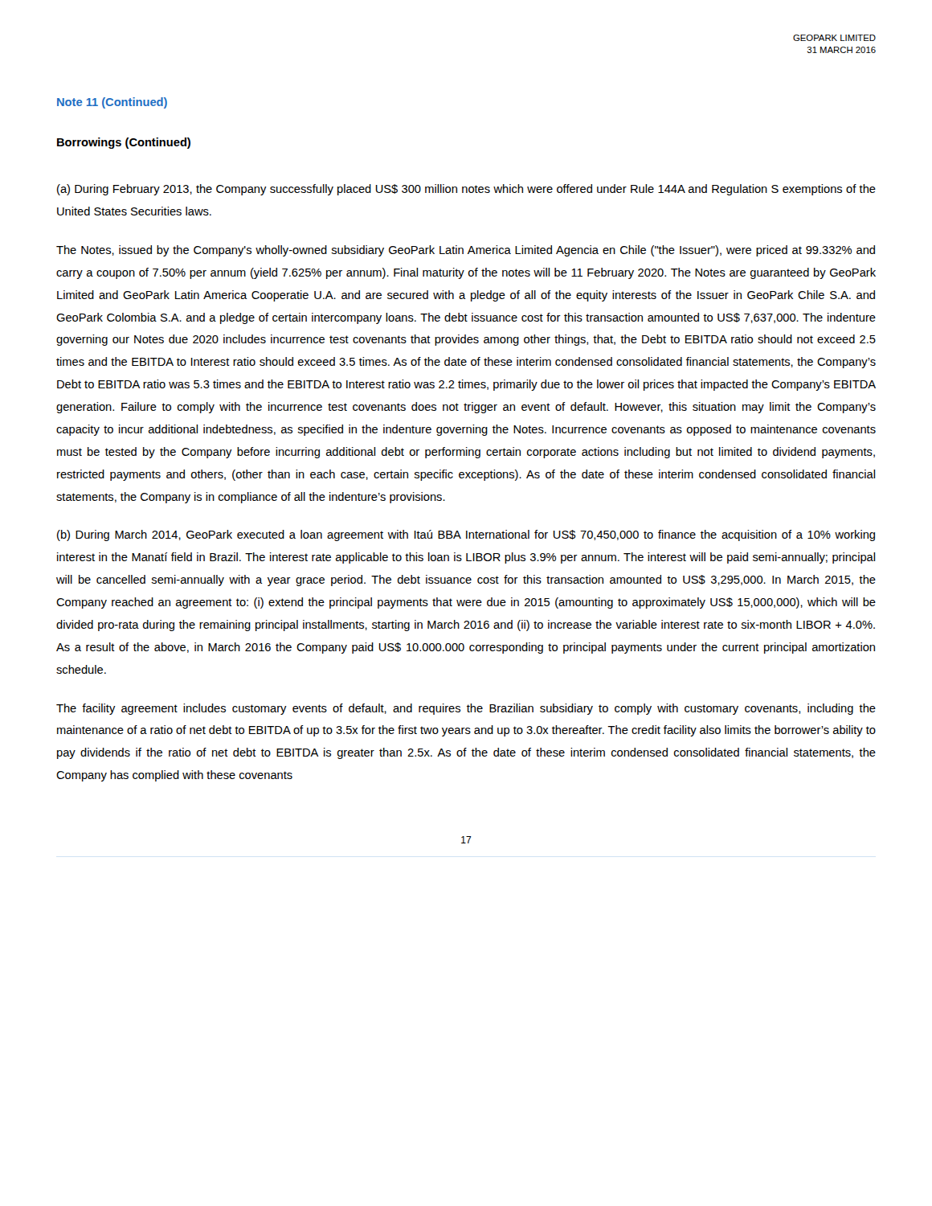GEOPARK LIMITED
31 MARCH 2016
Note 11 (Continued)
Borrowings (Continued)
(a) During February 2013, the Company successfully placed US$ 300 million notes which were offered under Rule 144A and Regulation S exemptions of the United States Securities laws.
The Notes, issued by the Company's wholly-owned subsidiary GeoPark Latin America Limited Agencia en Chile ("the Issuer"), were priced at 99.332% and carry a coupon of 7.50% per annum (yield 7.625% per annum). Final maturity of the notes will be 11 February 2020. The Notes are guaranteed by GeoPark Limited and GeoPark Latin America Cooperatie U.A. and are secured with a pledge of all of the equity interests of the Issuer in GeoPark Chile S.A. and GeoPark Colombia S.A. and a pledge of certain intercompany loans. The debt issuance cost for this transaction amounted to US$ 7,637,000. The indenture governing our Notes due 2020 includes incurrence test covenants that provides among other things, that, the Debt to EBITDA ratio should not exceed 2.5 times and the EBITDA to Interest ratio should exceed 3.5 times. As of the date of these interim condensed consolidated financial statements, the Company’s Debt to EBITDA ratio was 5.3 times and the EBITDA to Interest ratio was 2.2 times, primarily due to the lower oil prices that impacted the Company’s EBITDA generation. Failure to comply with the incurrence test covenants does not trigger an event of default. However, this situation may limit the Company’s capacity to incur additional indebtedness, as specified in the indenture governing the Notes. Incurrence covenants as opposed to maintenance covenants must be tested by the Company before incurring additional debt or performing certain corporate actions including but not limited to dividend payments, restricted payments and others, (other than in each case, certain specific exceptions). As of the date of these interim condensed consolidated financial statements, the Company is in compliance of all the indenture’s provisions.
(b) During March 2014, GeoPark executed a loan agreement with Itaú BBA International for US$ 70,450,000 to finance the acquisition of a 10% working interest in the Manatí field in Brazil. The interest rate applicable to this loan is LIBOR plus 3.9% per annum. The interest will be paid semi-annually; principal will be cancelled semi-annually with a year grace period. The debt issuance cost for this transaction amounted to US$ 3,295,000. In March 2015, the Company reached an agreement to: (i) extend the principal payments that were due in 2015 (amounting to approximately US$ 15,000,000), which will be divided pro-rata during the remaining principal installments, starting in March 2016 and (ii) to increase the variable interest rate to six-month LIBOR + 4.0%. As a result of the above, in March 2016 the Company paid US$ 10.000.000 corresponding to principal payments under the current principal amortization schedule.
The facility agreement includes customary events of default, and requires the Brazilian subsidiary to comply with customary covenants, including the maintenance of a ratio of net debt to EBITDA of up to 3.5x for the first two years and up to 3.0x thereafter. The credit facility also limits the borrower’s ability to pay dividends if the ratio of net debt to EBITDA is greater than 2.5x. As of the date of these interim condensed consolidated financial statements, the Company has complied with these covenants
17